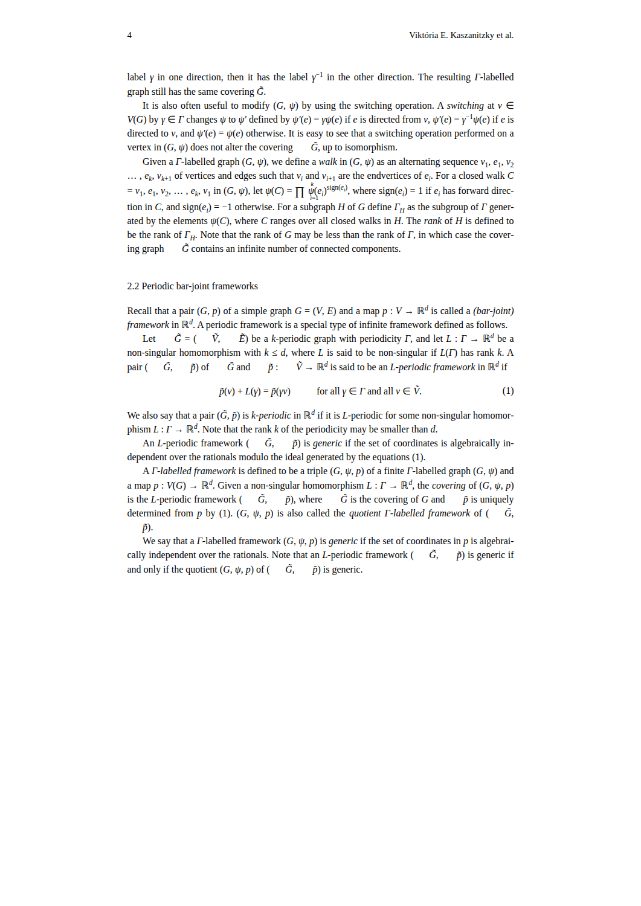4 Viktória E. Kaszanitzky et al.
label γ in one direction, then it has the label γ−1 in the other direction. The resulting Γ-labelled graph still has the same covering G̃.
It is also often useful to modify (G, ψ) by using the switching operation. A switching at v ∈ V(G) by γ ∈ Γ changes ψ to ψ′ defined by ψ′(e) = γψ(e) if e is directed from v, ψ′(e) = γ−1ψ(e) if e is directed to v, and ψ′(e) = ψ(e) otherwise. It is easy to see that a switching operation performed on a vertex in (G, ψ) does not alter the covering G̃, up to isomorphism.
Given a Γ-labelled graph (G, ψ), we define a walk in (G, ψ) as an alternating sequence v1, e1, v2 … , ek, vk+1 of vertices and edges such that vi and vi+1 are the endvertices of ei. For a closed walk C = v1, e1, v2, … , ek, v1 in (G, ψ), let ψ(C) = ∏i=1k ψ(ei)sign(ei), where sign(ei) = 1 if ei has forward direction in C, and sign(ei) = −1 otherwise. For a subgraph H of G define ΓH as the subgroup of Γ generated by the elements ψ(C), where C ranges over all closed walks in H. The rank of H is defined to be the rank of ΓH. Note that the rank of G may be less than the rank of Γ, in which case the covering graph G̃ contains an infinite number of connected components.
2.2 Periodic bar-joint frameworks
Recall that a pair (G, p) of a simple graph G = (V, E) and a map p : V → ℝd is called a (bar-joint) framework in ℝd. A periodic framework is a special type of infinite framework defined as follows.
Let G̃ = (Ṽ, Ẽ) be a k-periodic graph with periodicity Γ, and let L : Γ → ℝd be a non-singular homomorphism with k ≤ d, where L is said to be non-singular if L(Γ) has rank k. A pair (G̃, p̃) of G̃ and p̃ : Ṽ → ℝd is said to be an L-periodic framework in ℝd if
p̃(v) + L(γ) = p̃(γv) for all γ ∈ Γ and all v ∈ Ṽ. (1)
We also say that a pair (G̃, p̃) is k-periodic in ℝd if it is L-periodic for some non-singular homomorphism L : Γ → ℝd. Note that the rank k of the periodicity may be smaller than d.
An L-periodic framework (G̃, p̃) is generic if the set of coordinates is algebraically independent over the rationals modulo the ideal generated by the equations (1).
A Γ-labelled framework is defined to be a triple (G, ψ, p) of a finite Γ-labelled graph (G, ψ) and a map p : V(G) → ℝd. Given a non-singular homomorphism L : Γ → ℝd, the covering of (G, ψ, p) is the L-periodic framework (G̃, p̃), where G̃ is the covering of G and p̃ is uniquely determined from p by (1). (G, ψ, p) is also called the quotient Γ-labelled framework of (G̃, p̃).
We say that a Γ-labelled framework (G, ψ, p) is generic if the set of coordinates in p is algebraically independent over the rationals. Note that an L-periodic framework (G̃, p̃) is generic if and only if the quotient (G, ψ, p) of (G̃, p̃) is generic.